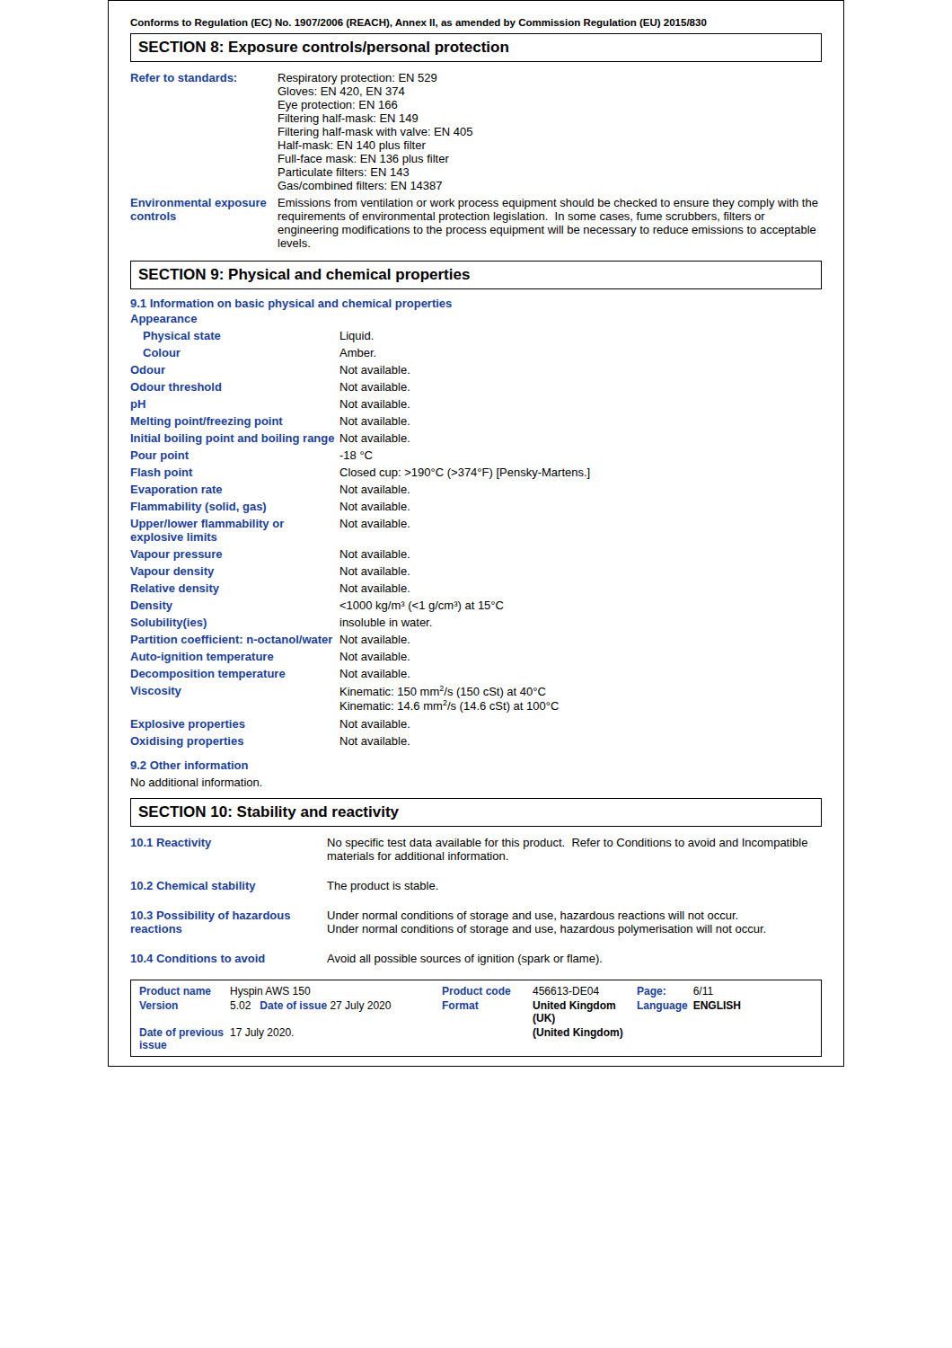Conforms to Regulation (EC) No. 1907/2006 (REACH), Annex II, as amended by Commission Regulation (EU) 2015/830
SECTION 8: Exposure controls/personal protection
| Refer to standards: | Respiratory protection: EN 529 Gloves: EN 420, EN 374 Eye protection: EN 166 Filtering half-mask: EN 149 Filtering half-mask with valve: EN 405 Half-mask: EN 140 plus filter Full-face mask: EN 136 plus filter Particulate filters: EN 143 Gas/combined filters: EN 14387 |
| Environmental exposure controls | Emissions from ventilation or work process equipment should be checked to ensure they comply with the requirements of environmental protection legislation. In some cases, fume scrubbers, filters or engineering modifications to the process equipment will be necessary to reduce emissions to acceptable levels. |
SECTION 9: Physical and chemical properties
9.1 Information on basic physical and chemical properties
| Appearance | |
| Physical state | Liquid. |
| Colour | Amber. |
| Odour | Not available. |
| Odour threshold | Not available. |
| pH | Not available. |
| Melting point/freezing point | Not available. |
| Initial boiling point and boiling range | Not available. |
| Pour point | -18 °C |
| Flash point | Closed cup: >190°C (>374°F) [Pensky-Martens.] |
| Evaporation rate | Not available. |
| Flammability (solid, gas) | Not available. |
| Upper/lower flammability or explosive limits | Not available. |
| Vapour pressure | Not available. |
| Vapour density | Not available. |
| Relative density | Not available. |
| Density | <1000 kg/m³ (<1 g/cm³) at 15°C |
| Solubility(ies) | insoluble in water. |
| Partition coefficient: n-octanol/water | Not available. |
| Auto-ignition temperature | Not available. |
| Decomposition temperature | Not available. |
| Viscosity | Kinematic: 150 mm 2 /s (150 cSt) at 40°C Kinematic: 14.6 mm 2 /s (14.6 cSt) at 100°C |
| Explosive properties | Not available. |
| Oxidising properties | Not available. |
9.2 Other information
No additional information.
SECTION 10: Stability and reactivity
| 10.1 Reactivity | No specific test data available for this product. Refer to Conditions to avoid and Incompatible materials for additional information. |
| 10.2 Chemical stability | The product is stable. |
| 10.3 Possibility of hazardous reactions | Under normal conditions of storage and use, hazardous reactions will not occur. Under normal conditions of storage and use, hazardous polymerisation will not occur. |
| 10.4 Conditions to avoid | Avoid all possible sources of ignition (spark or flame). |
| Product name | Hyspin AWS 150 | Product code | 456613-DE04 | Page: | 6/11 |
| Version | 5.02 Date of issue 27 July 2020 | Format | United Kingdom (UK) | Language | ENGLISH |
| Date of previous issue | 17 July 2020. | | (United Kingdom) | | |